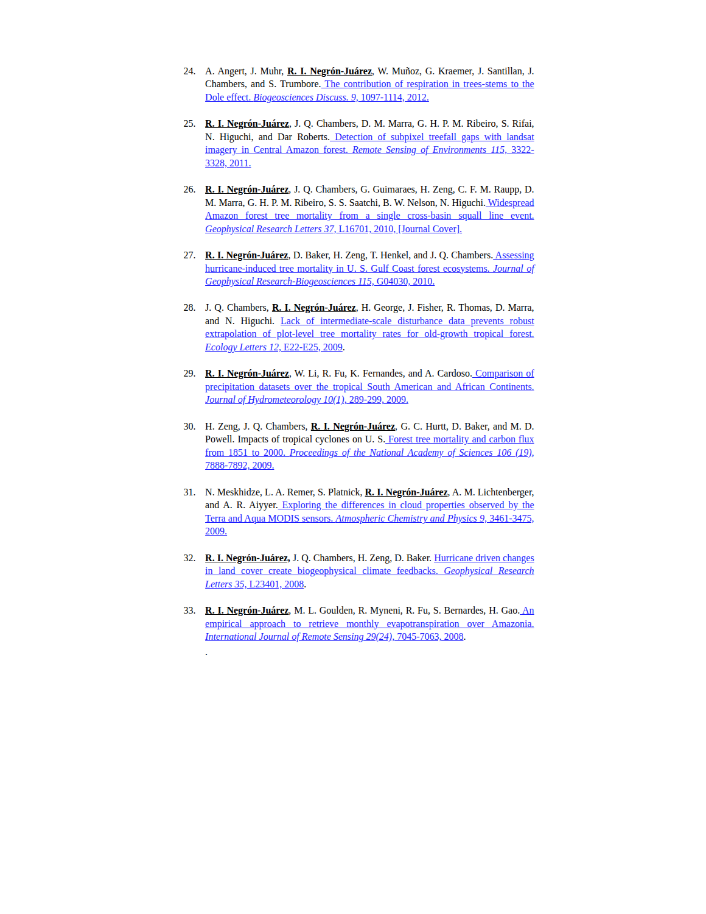A. Angert, J. Muhr, R. I. Negrón-Juárez, W. Muñoz, G. Kraemer, J. Santillan, J. Chambers, and S. Trumbore. The contribution of respiration in trees-stems to the Dole effect. Biogeosciences Discuss. 9, 1097-1114, 2012.
R. I. Negrón-Juárez, J. Q. Chambers, D. M. Marra, G. H. P. M. Ribeiro, S. Rifai, N. Higuchi, and Dar Roberts. Detection of subpixel treefall gaps with landsat imagery in Central Amazon forest. Remote Sensing of Environments 115, 3322-3328, 2011.
R. I. Negrón-Juárez, J. Q. Chambers, G. Guimaraes, H. Zeng, C. F. M. Raupp, D. M. Marra, G. H. P. M. Ribeiro, S. S. Saatchi, B. W. Nelson, N. Higuchi. Widespread Amazon forest tree mortality from a single cross-basin squall line event. Geophysical Research Letters 37, L16701, 2010, [Journal Cover].
R. I. Negrón-Juárez, D. Baker, H. Zeng, T. Henkel, and J. Q. Chambers. Assessing hurricane-induced tree mortality in U. S. Gulf Coast forest ecosystems. Journal of Geophysical Research-Biogeosciences 115, G04030, 2010.
J. Q. Chambers, R. I. Negrón-Juárez, H. George, J. Fisher, R. Thomas, D. Marra, and N. Higuchi. Lack of intermediate-scale disturbance data prevents robust extrapolation of plot-level tree mortality rates for old-growth tropical forest. Ecology Letters 12, E22-E25, 2009.
R. I. Negrón-Juárez, W. Li, R. Fu, K. Fernandes, and A. Cardoso. Comparison of precipitation datasets over the tropical South American and African Continents. Journal of Hydrometeorology 10(1), 289-299, 2009.
H. Zeng, J. Q. Chambers, R. I. Negrón-Juárez, G. C. Hurtt, D. Baker, and M. D. Powell. Impacts of tropical cyclones on U. S. Forest tree mortality and carbon flux from 1851 to 2000. Proceedings of the National Academy of Sciences 106 (19), 7888-7892, 2009.
N. Meskhidze, L. A. Remer, S. Platnick, R. I. Negrón-Juárez, A. M. Lichtenberger, and A. R. Aiyyer. Exploring the differences in cloud properties observed by the Terra and Aqua MODIS sensors. Atmospheric Chemistry and Physics 9, 3461-3475, 2009.
R. I. Negrón-Juárez, J. Q. Chambers, H. Zeng, D. Baker. Hurricane driven changes in land cover create biogeophysical climate feedbacks. Geophysical Research Letters 35, L23401, 2008.
R. I. Negrón-Juárez, M. L. Goulden, R. Myneni, R. Fu, S. Bernardes, H. Gao. An empirical approach to retrieve monthly evapotranspiration over Amazonia. International Journal of Remote Sensing 29(24), 7045-7063, 2008. .